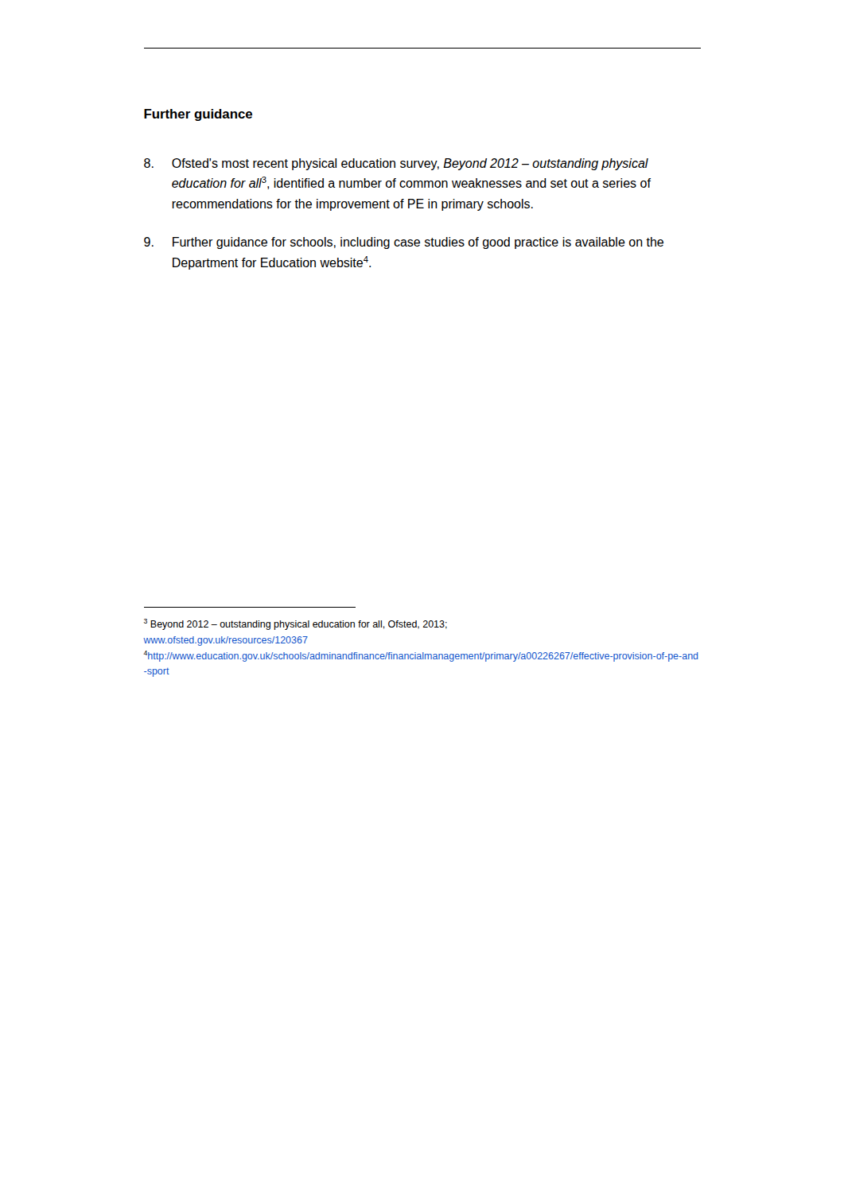Further guidance
Ofsted's most recent physical education survey, Beyond 2012 – outstanding physical education for all3, identified a number of common weaknesses and set out a series of recommendations for the improvement of PE in primary schools.
Further guidance for schools, including case studies of good practice is available on the Department for Education website4.
3 Beyond 2012 – outstanding physical education for all, Ofsted, 2013;
www.ofsted.gov.uk/resources/120367
4http://www.education.gov.uk/schools/adminandfinance/financialmanagement/primary/a00226267/effective-provision-of-pe-and-sport